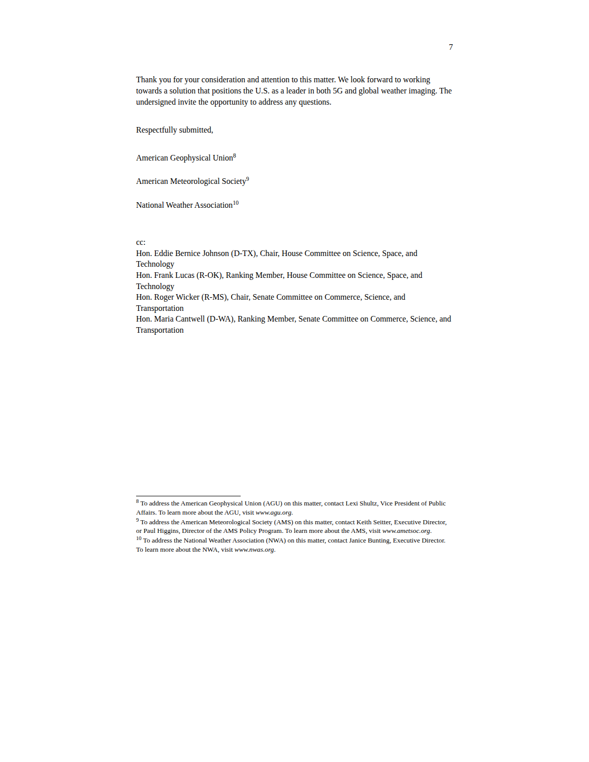7
Thank you for your consideration and attention to this matter. We look forward to working towards a solution that positions the U.S. as a leader in both 5G and global weather imaging. The undersigned invite the opportunity to address any questions.
Respectfully submitted,
American Geophysical Union8
American Meteorological Society9
National Weather Association10
cc:
Hon. Eddie Bernice Johnson (D-TX), Chair, House Committee on Science, Space, and Technology
Hon. Frank Lucas (R-OK), Ranking Member, House Committee on Science, Space, and Technology
Hon. Roger Wicker (R-MS), Chair, Senate Committee on Commerce, Science, and Transportation
Hon. Maria Cantwell (D-WA), Ranking Member, Senate Committee on Commerce, Science, and Transportation
8 To address the American Geophysical Union (AGU) on this matter, contact Lexi Shultz, Vice President of Public Affairs. To learn more about the AGU, visit www.agu.org.
9 To address the American Meteorological Society (AMS) on this matter, contact Keith Seitter, Executive Director, or Paul Higgins, Director of the AMS Policy Program. To learn more about the AMS, visit www.ametsoc.org.
10 To address the National Weather Association (NWA) on this matter, contact Janice Bunting, Executive Director. To learn more about the NWA, visit www.nwas.org.